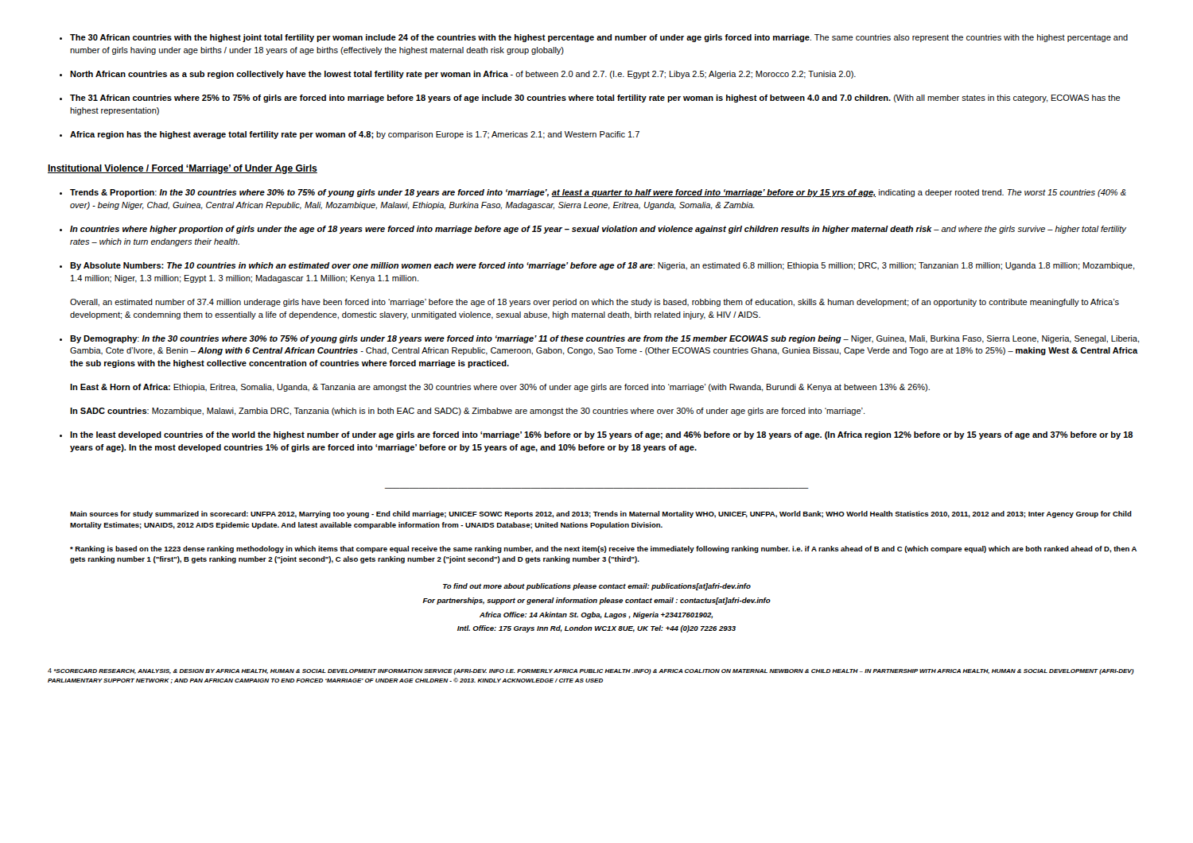The 30 African countries with the highest joint total fertility per woman include 24 of the countries with the highest percentage and number of under age girls forced into marriage. The same countries also represent the countries with the highest percentage and number of girls having under age births / under 18 years of age births (effectively the highest maternal death risk group globally)
North African countries as a sub region collectively have the lowest total fertility rate per woman in Africa - of between 2.0 and 2.7. (I.e. Egypt 2.7; Libya 2.5; Algeria 2.2; Morocco 2.2; Tunisia 2.0).
The 31 African countries where 25% to 75% of girls are forced into marriage before 18 years of age include 30 countries where total fertility rate per woman is highest of between 4.0 and 7.0 children. (With all member states in this category, ECOWAS has the highest representation)
Africa region has the highest average total fertility rate per woman of 4.8; by comparison Europe is 1.7; Americas 2.1; and Western Pacific 1.7
Institutional Violence / Forced ‘Marriage’ of Under Age Girls
Trends & Proportion: In the 30 countries where 30% to 75% of young girls under 18 years are forced into ‘marriage’, at least a quarter to half were forced into ‘marriage’ before or by 15 yrs of age, indicating a deeper rooted trend. The worst 15 countries (40% & over) - being Niger, Chad, Guinea, Central African Republic, Mali, Mozambique, Malawi, Ethiopia, Burkina Faso, Madagascar, Sierra Leone, Eritrea, Uganda, Somalia, & Zambia.
In countries where higher proportion of girls under the age of 18 years were forced into marriage before age of 15 year – sexual violation and violence against girl children results in higher maternal death risk – and where the girls survive – higher total fertility rates – which in turn endangers their health.
By Absolute Numbers: The 10 countries in which an estimated over one million women each were forced into ‘marriage’ before age of 18 are: Nigeria, an estimated 6.8 million; Ethiopia 5 million; DRC, 3 million; Tanzanian 1.8 million; Uganda 1.8 million; Mozambique, 1.4 million; Niger, 1.3 million; Egypt 1. 3 million; Madagascar 1.1 Million; Kenya 1.1 million.
Overall, an estimated number of 37.4 million underage girls have been forced into ‘marriage’ before the age of 18 years over period on which the study is based, robbing them of education, skills & human development; of an opportunity to contribute meaningfully to Africa’s development; & condemning them to essentially a life of dependence, domestic slavery, unmitigated violence, sexual abuse, high maternal death, birth related injury, & HIV / AIDS.
By Demography: In the 30 countries where 30% to 75% of young girls under 18 years were forced into ‘marriage’ 11 of these countries are from the 15 member ECOWAS sub region being – Niger, Guinea, Mali, Burkina Faso, Sierra Leone, Nigeria, Senegal, Liberia, Gambia, Cote d’Ivore, & Benin – Along with 6 Central African Countries - Chad, Central African Republic, Cameroon, Gabon, Congo, Sao Tome - (Other ECOWAS countries Ghana, Guniea Bissau, Cape Verde and Togo are at 18% to 25%) – making West & Central Africa the sub regions with the highest collective concentration of countries where forced marriage is practiced.
In East & Horn of Africa: Ethiopia, Eritrea, Somalia, Uganda, & Tanzania are amongst the 30 countries where over 30% of under age girls are forced into ‘marriage’ (with Rwanda, Burundi & Kenya at between 13% & 26%).
In SADC countries: Mozambique, Malawi, Zambia DRC, Tanzania (which is in both EAC and SADC) & Zimbabwe are amongst the 30 countries where over 30% of under age girls are forced into ‘marriage’.
In the least developed countries of the world the highest number of under age girls are forced into ‘marriage’ 16% before or by 15 years of age; and 46% before or by 18 years of age. (In Africa region 12% before or by 15 years of age and 37% before or by 18 years of age). In the most developed countries 1% of girls are forced into ‘marriage’ before or by 15 years of age, and 10% before or by 18 years of age.
_______________________________________________________________________________________
Main sources for study summarized in scorecard: UNFPA 2012, Marrying too young - End child marriage; UNICEF SOWC Reports 2012, and 2013; Trends in Maternal Mortality WHO, UNICEF, UNFPA, World Bank; WHO World Health Statistics 2010, 2011, 2012 and 2013; Inter Agency Group for Child Mortality Estimates; UNAIDS, 2012 AIDS Epidemic Update. And latest available comparable information from - UNAIDS Database; United Nations Population Division.
* Ranking is based on the 1223 dense ranking methodology in which items that compare equal receive the same ranking number, and the next item(s) receive the immediately following ranking number. i.e. if A ranks ahead of B and C (which compare equal) which are both ranked ahead of D, then A gets ranking number 1 ("first"), B gets ranking number 2 ("joint second"), C also gets ranking number 2 ("joint second") and D gets ranking number 3 ("third").
To find out more about publications please contact email: publications[at]afri-dev.info
For partnerships, support or general information please contact email : contactus[at]afri-dev.info
Africa Office: 14 Akintan St. Ogba, Lagos , Nigeria +23417601902,
Intl. Office: 175 Grays Inn Rd, London WC1X 8UE, UK Tel: +44 (0)20 7226 2933
4 *SCORECARD RESEARCH, ANALYSIS, & DESIGN BY AFRICA HEALTH, HUMAN & SOCIAL DEVELOPMENT INFORMATION SERVICE (AFRI-DEV. INFO I.E. FORMERLY AFRICA PUBLIC HEALTH .INFO) & AFRICA COALITION ON MATERNAL NEWBORN & CHILD HEALTH – IN PARTNERSHIP WITH AFRICA HEALTH, HUMAN & SOCIAL DEVELOPMENT (AFRI-DEV) PARLIAMENTARY SUPPORT NETWORK ; AND PAN AFRICAN CAMPAIGN TO END FORCED ‘MARRIAGE’ OF UNDER AGE CHILDREN - © 2013. KINDLY ACKNOWLEDGE / CITE AS USED